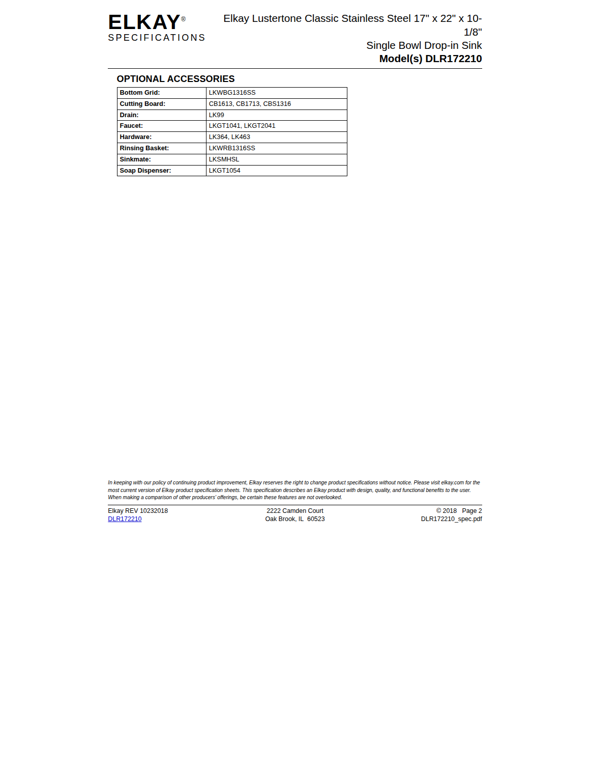ELKAY®
SPECIFICATIONS
Elkay Lustertone Classic Stainless Steel 17" x 22" x 10-1/8"
Single Bowl Drop-in Sink
Model(s) DLR172210
OPTIONAL ACCESSORIES
| Bottom Grid: | LKWBG1316SS |
| Cutting Board: | CB1613, CB1713, CBS1316 |
| Drain: | LK99 |
| Faucet: | LKGT1041, LKGT2041 |
| Hardware: | LK364, LK463 |
| Rinsing Basket: | LKWRB1316SS |
| Sinkmate: | LKSMHSL |
| Soap Dispenser: | LKGT1054 |
In keeping with our policy of continuing product improvement, Elkay reserves the right to change product specifications without notice. Please visit elkay.com for the most current version of Elkay product specification sheets. This specification describes an Elkay product with design, quality, and functional benefits to the user. When making a comparison of other producers’ offerings, be certain these features are not overlooked.
Elkay REV 10232018
DLR172210
2222 Camden Court
Oak Brook, IL 60523
© 2018 Page 2
DLR172210_spec.pdf